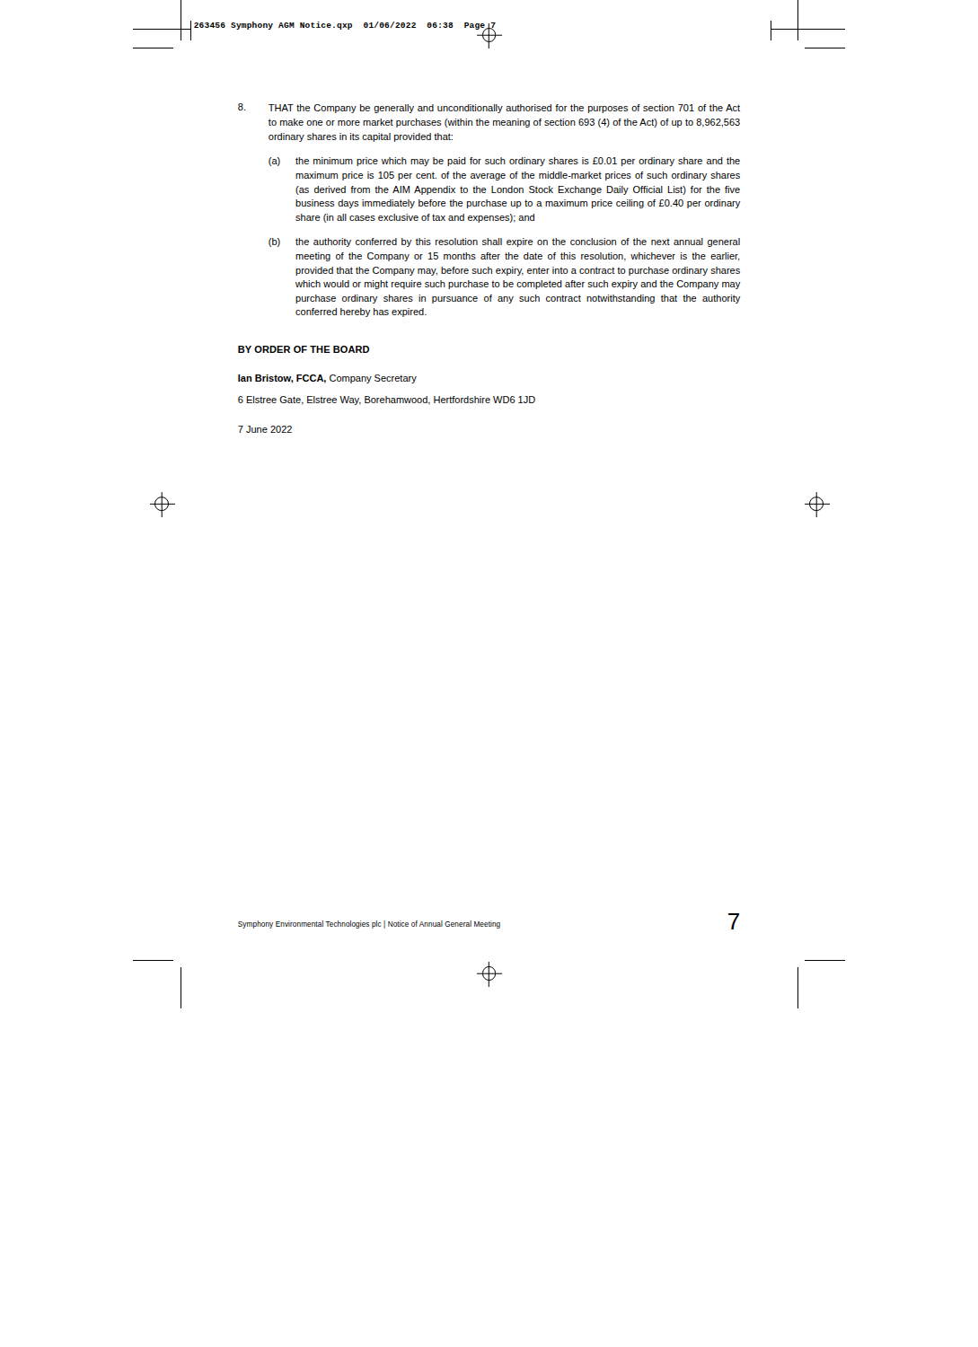263456 Symphony AGM Notice.qxp 01/06/2022 06:38 Page 7
8.
THAT the Company be generally and unconditionally authorised for the purposes of section 701 of the Act to make one or more market purchases (within the meaning of section 693 (4) of the Act) of up to 8,962,563 ordinary shares in its capital provided that:
(a) the minimum price which may be paid for such ordinary shares is £0.01 per ordinary share and the maximum price is 105 per cent. of the average of the middle-market prices of such ordinary shares (as derived from the AIM Appendix to the London Stock Exchange Daily Official List) for the five business days immediately before the purchase up to a maximum price ceiling of £0.40 per ordinary share (in all cases exclusive of tax and expenses); and
(b) the authority conferred by this resolution shall expire on the conclusion of the next annual general meeting of the Company or 15 months after the date of this resolution, whichever is the earlier, provided that the Company may, before such expiry, enter into a contract to purchase ordinary shares which would or might require such purchase to be completed after such expiry and the Company may purchase ordinary shares in pursuance of any such contract notwithstanding that the authority conferred hereby has expired.
BY ORDER OF THE BOARD
Ian Bristow, FCCA, Company Secretary
6 Elstree Gate, Elstree Way, Borehamwood, Hertfordshire WD6 1JD
7 June 2022
Symphony Environmental Technologies plc | Notice of Annual General Meeting
7